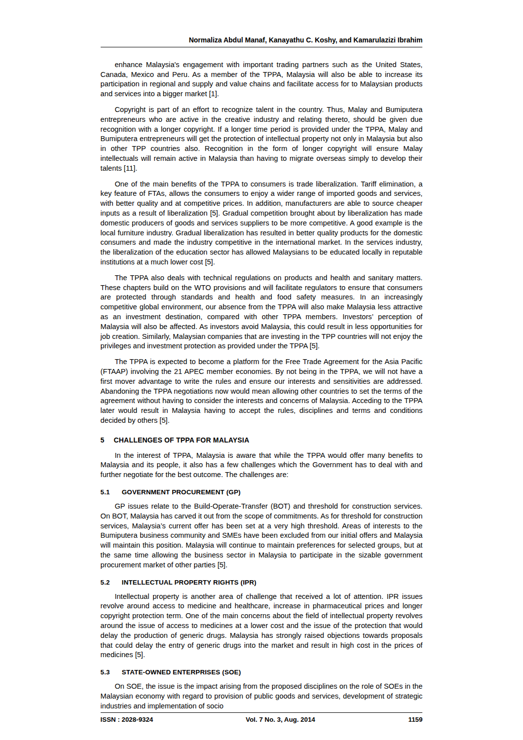Normaliza Abdul Manaf, Kanayathu C. Koshy, and Kamarulazizi Ibrahim
enhance Malaysia's engagement with important trading partners such as the United States, Canada, Mexico and Peru. As a member of the TPPA, Malaysia will also be able to increase its participation in regional and supply and value chains and facilitate access for to Malaysian products and services into a bigger market [1].
Copyright is part of an effort to recognize talent in the country. Thus, Malay and Bumiputera entrepreneurs who are active in the creative industry and relating thereto, should be given due recognition with a longer copyright. If a longer time period is provided under the TPPA, Malay and Bumiputera entrepreneurs will get the protection of intellectual property not only in Malaysia but also in other TPP countries also. Recognition in the form of longer copyright will ensure Malay intellectuals will remain active in Malaysia than having to migrate overseas simply to develop their talents [11].
One of the main benefits of the TPPA to consumers is trade liberalization. Tariff elimination, a key feature of FTAs, allows the consumers to enjoy a wider range of imported goods and services, with better quality and at competitive prices. In addition, manufacturers are able to source cheaper inputs as a result of liberalization [5]. Gradual competition brought about by liberalization has made domestic producers of goods and services suppliers to be more competitive. A good example is the local furniture industry. Gradual liberalization has resulted in better quality products for the domestic consumers and made the industry competitive in the international market. In the services industry, the liberalization of the education sector has allowed Malaysians to be educated locally in reputable institutions at a much lower cost [5].
The TPPA also deals with technical regulations on products and health and sanitary matters. These chapters build on the WTO provisions and will facilitate regulators to ensure that consumers are protected through standards and health and food safety measures. In an increasingly competitive global environment, our absence from the TPPA will also make Malaysia less attractive as an investment destination, compared with other TPPA members. Investors’ perception of Malaysia will also be affected. As investors avoid Malaysia, this could result in less opportunities for job creation. Similarly, Malaysian companies that are investing in the TPP countries will not enjoy the privileges and investment protection as provided under the TPPA [5].
The TPPA is expected to become a platform for the Free Trade Agreement for the Asia Pacific (FTAAP) involving the 21 APEC member economies. By not being in the TPPA, we will not have a first mover advantage to write the rules and ensure our interests and sensitivities are addressed. Abandoning the TPPA negotiations now would mean allowing other countries to set the terms of the agreement without having to consider the interests and concerns of Malaysia. Acceding to the TPPA later would result in Malaysia having to accept the rules, disciplines and terms and conditions decided by others [5].
5 Challenges Of TPPA For Malaysia
In the interest of TPPA, Malaysia is aware that while the TPPA would offer many benefits to Malaysia and its people, it also has a few challenges which the Government has to deal with and further negotiate for the best outcome. The challenges are:
5.1 Government Procurement (GP)
GP issues relate to the Build-Operate-Transfer (BOT) and threshold for construction services. On BOT, Malaysia has carved it out from the scope of commitments. As for threshold for construction services, Malaysia’s current offer has been set at a very high threshold. Areas of interests to the Bumiputera business community and SMEs have been excluded from our initial offers and Malaysia will maintain this position. Malaysia will continue to maintain preferences for selected groups, but at the same time allowing the business sector in Malaysia to participate in the sizable government procurement market of other parties [5].
5.2 Intellectual Property Rights (IPR)
Intellectual property is another area of challenge that received a lot of attention. IPR issues revolve around access to medicine and healthcare, increase in pharmaceutical prices and longer copyright protection term. One of the main concerns about the field of intellectual property revolves around the issue of access to medicines at a lower cost and the issue of the protection that would delay the production of generic drugs. Malaysia has strongly raised objections towards proposals that could delay the entry of generic drugs into the market and result in high cost in the prices of medicines [5].
5.3 State-Owned Enterprises (SOE)
On SOE, the issue is the impact arising from the proposed disciplines on the role of SOEs in the Malaysian economy with regard to provision of public goods and services, development of strategic industries and implementation of socio
ISSN : 2028-9324 Vol. 7 No. 3, Aug. 2014 1159